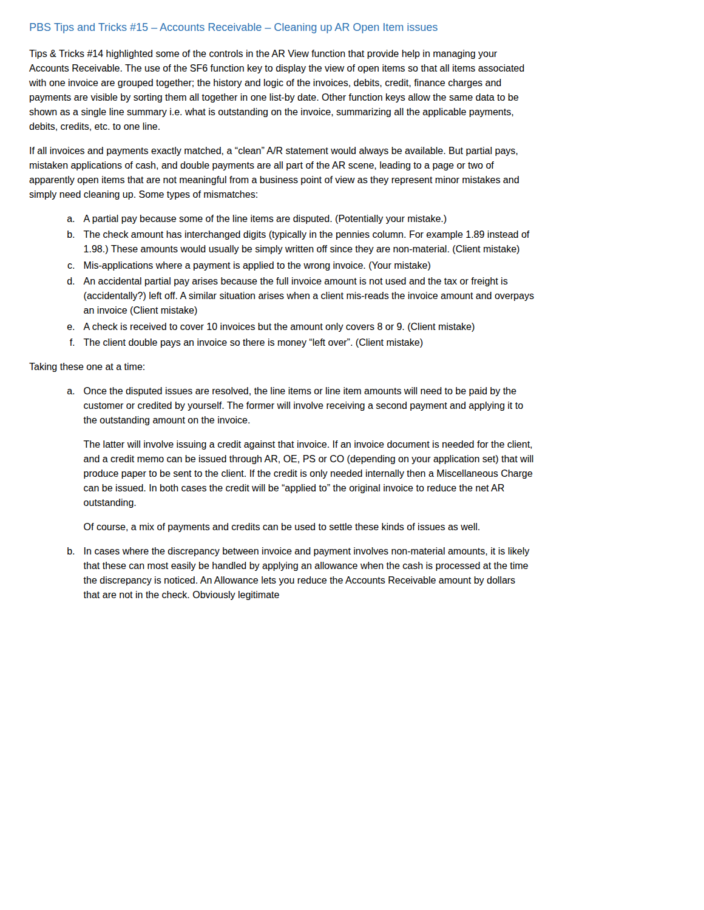PBS Tips and Tricks #15 – Accounts Receivable – Cleaning up AR Open Item issues
Tips & Tricks #14 highlighted some of the controls in the AR View function that provide help in managing your Accounts Receivable. The use of the SF6 function key to display the view of open items so that all items associated with one invoice are grouped together; the history and logic of the invoices, debits, credit, finance charges and payments are visible by sorting them all together in one list-by date. Other function keys allow the same data to be shown as a single line summary i.e. what is outstanding on the invoice, summarizing all the applicable payments, debits, credits, etc. to one line.
If all invoices and payments exactly matched, a “clean” A/R statement would always be available. But partial pays, mistaken applications of cash, and double payments are all part of the AR scene, leading to a page or two of apparently open items that are not meaningful from a business point of view as they represent minor mistakes and simply need cleaning up. Some types of mismatches:
A partial pay because some of the line items are disputed. (Potentially your mistake.)
The check amount has interchanged digits (typically in the pennies column. For example 1.89 instead of 1.98.) These amounts would usually be simply written off since they are non-material. (Client mistake)
Mis-applications where a payment is applied to the wrong invoice. (Your mistake)
An accidental partial pay arises because the full invoice amount is not used and the tax or freight is (accidentally?) left off. A similar situation arises when a client mis-reads the invoice amount and overpays an invoice (Client mistake)
A check is received to cover 10 invoices but the amount only covers 8 or 9. (Client mistake)
The client double pays an invoice so there is money “left over”. (Client mistake)
Taking these one at a time:
Once the disputed issues are resolved, the line items or line item amounts will need to be paid by the customer or credited by yourself. The former will involve receiving a second payment and applying it to the outstanding amount on the invoice.
The latter will involve issuing a credit against that invoice. If an invoice document is needed for the client, and a credit memo can be issued through AR, OE, PS or CO (depending on your application set) that will produce paper to be sent to the client. If the credit is only needed internally then a Miscellaneous Charge can be issued. In both cases the credit will be “applied to” the original invoice to reduce the net AR outstanding.
Of course, a mix of payments and credits can be used to settle these kinds of issues as well.
In cases where the discrepancy between invoice and payment involves non-material amounts, it is likely that these can most easily be handled by applying an allowance when the cash is processed at the time the discrepancy is noticed. An Allowance lets you reduce the Accounts Receivable amount by dollars that are not in the check. Obviously legitimate